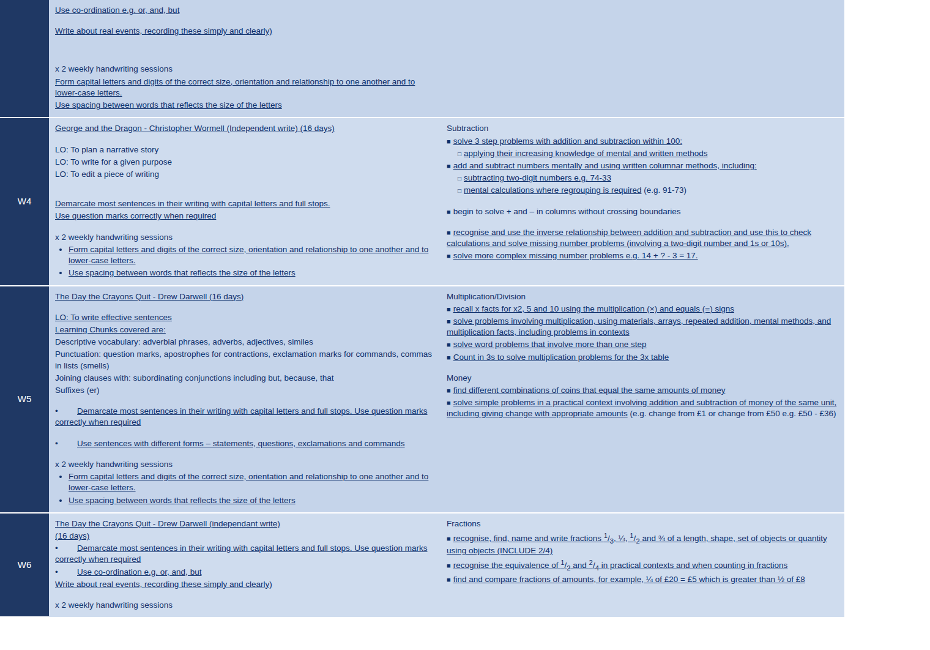| | Use co-ordination e.g. or, and, but Write about real events, recording these simply and clearly) x 2 weekly handwriting sessions Form capital letters and digits of the correct size, orientation and relationship to one another and to lower-case letters. Use spacing between words that reflects the size of the letters | | |
| W4 | George and the Dragon - Christopher Wormell (Independent write) (16 days) LO: To plan a narrative story LO: To write for a given purpose LO: To edit a piece of writing Demarcate most sentences in their writing with capital letters and full stops. Use question marks correctly when required x 2 weekly handwriting sessions Form capital letters and digits of the correct size, orientation and relationship to one another and to lower-case letters. Use spacing between words that reflects the size of the letters | Subtraction solve 3 step problems with addition and subtraction within 100: applying their increasing knowledge of mental and written methods add and subtract numbers mentally and using written columnar methods, including: subtracting two-digit numbers e.g. 74-33 mental calculations where regrouping is required (e.g. 91-73) begin to solve + and – in columns without crossing boundaries recognise and use the inverse relationship between addition and subtraction and use this to check calculations and solve missing number problems (involving a two-digit number and 1s or 10s). solve more complex missing number problems e.g. 14 + ? - 3 = 17. | |
| W5 | The Day the Crayons Quit - Drew Darwell (16 days) LO: To write effective sentences Learning Chunks covered are: Descriptive vocabulary: adverbial phrases, adverbs, adjectives, similes Punctuation: question marks, apostrophes for contractions, exclamation marks for commands, commas in lists (smells) Joining clauses with: subordinating conjunctions including but, because, that Suffixes (er) • Demarcate most sentences in their writing with capital letters and full stops. Use question marks correctly when required • Use sentences with different forms – statements, questions, exclamations and commands x 2 weekly handwriting sessions Form capital letters and digits of the correct size, orientation and relationship to one another and to lower-case letters. Use spacing between words that reflects the size of the letters | Multiplication/Division recall x facts for x2, 5 and 10 using the multiplication (×) and equals (=) signs solve problems involving multiplication, using materials, arrays, repeated addition, mental methods, and multiplication facts, including problems in contexts solve word problems that involve more than one step Count in 3s to solve multiplication problems for the 3x table Money find different combinations of coins that equal the same amounts of money solve simple problems in a practical context involving addition and subtraction of money of the same unit, including giving change with appropriate amounts (e.g. change from £1 or change from £50 e.g. £50 - £36) | |
| W6 | The Day the Crayons Quit - Drew Darwell (independant write) (16 days) • Demarcate most sentences in their writing with capital letters and full stops. Use question marks correctly when required • Use co-ordination e.g. or, and, but Write about real events, recording these simply and clearly) x 2 weekly handwriting sessions | Fractions recognise, find, name and write fractions 1 / 3 , ¼, 1 / 2 and ¾ of a length, shape, set of objects or quantity using objects (INCLUDE 2/4) recognise the equivalence of 1 / 2 and 2 / 4 in practical contexts and when counting in fractions find and compare fractions of amounts, for example, ¼ of £20 = £5 which is greater than ½ of £8 | |